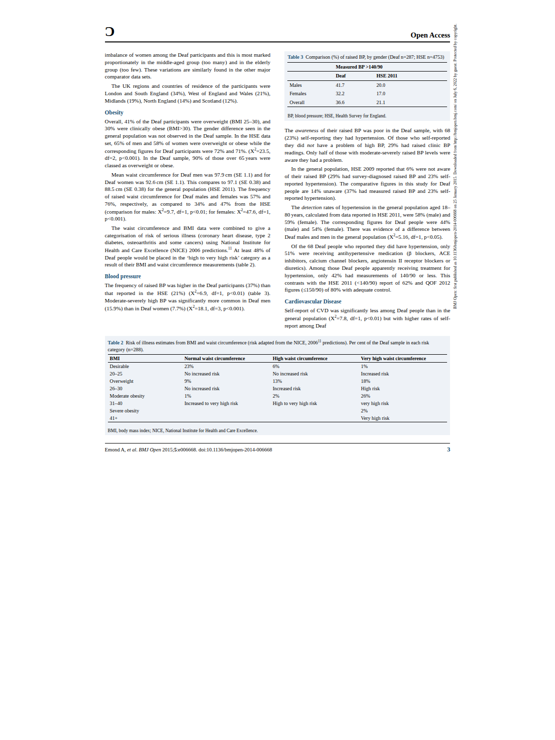BMJ Open: first published as 10.1136/bmjopen-2014-006668 on 25 January 2015. Downloaded from http://bmjopen.bmj.com/ on July 6, 2022 by guest. Protected by copyright.
Ɔ
Open Access
imbalance of women among the Deaf participants and this is most marked proportionately in the middle-aged group (too many) and in the elderly group (too few). These variations are similarly found in the other major comparator data sets.
The UK regions and countries of residence of the participants were London and South England (34%), West of England and Wales (21%), Midlands (19%), North England (14%) and Scotland (12%).
Obesity
Overall, 41% of the Deaf participants were overweight (BMI 25–30), and 30% were clinically obese (BMI>30). The gender difference seen in the general population was not observed in the Deaf sample. In the HSE data set, 65% of men and 58% of women were overweight or obese while the corresponding figures for Deaf participants were 72% and 71%. (X2=23.5, df=2, p<0.001). In the Deaf sample, 90% of those over 65 years were classed as overweight or obese.
Mean waist circumference for Deaf men was 97.9 cm (SE 1.1) and for Deaf women was 92.6 cm (SE 1.1). This compares to 97.1 (SE 0.38) and 88.5 cm (SE 0.38) for the general population (HSE 2011). The frequency of raised waist circumference for Deaf males and females was 57% and 76%, respectively, as compared to 34% and 47% from the HSE (comparison for males: X2=9.7, df=1, p<0.01; for females: X2=47.6, df=1, p<0.001).
The waist circumference and BMI data were combined to give a categorisation of risk of serious illness (coronary heart disease, type 2 diabetes, osteoarthritis and some cancers) using National Institute for Health and Care Excellence (NICE) 2006 predictions.11 At least 48% of Deaf people would be placed in the ‘high to very high risk’ category as a result of their BMI and waist circumference measurements (table 2).
Blood pressure
The frequency of raised BP was higher in the Deaf participants (37%) than that reported in the HSE (21%) (X2=6.9, df=1, p<0.01) (table 3). Moderate-severely high BP was significantly more common in Deaf men (15.9%) than in Deaf women (7.7%) (X2=18.1, df=3, p<0.001).
Table 3 Comparison (%) of raised BP, by gender (Deaf n=287; HSE n=4753)
| | Measured BP >140/90 |
| --- | --- |
| | Deaf | HSE 2011 |
| Males | 41.7 | 20.0 |
| Females | 32.2 | 17.0 |
| Overall | 36.6 | 21.1 |
BP, blood pressure; HSE, Health Survey for England.
The awareness of their raised BP was poor in the Deaf sample, with 68 (23%) self-reporting they had hypertension. Of those who self-reported they did not have a problem of high BP, 29% had raised clinic BP readings. Only half of those with moderate-severely raised BP levels were aware they had a problem.
In the general population, HSE 2009 reported that 6% were not aware of their raised BP (29% had survey-diagnosed raised BP and 23% self-reported hypertension). The comparative figures in this study for Deaf people are 14% unaware (37% had measured raised BP and 23% self-reported hypertension).
The detection rates of hypertension in the general population aged 18–80 years, calculated from data reported in HSE 2011, were 58% (male) and 59% (female). The corresponding figures for Deaf people were 44% (male) and 54% (female). There was evidence of a difference between Deaf males and men in the general population (X2=5.16, df=1, p<0.05).
Of the 68 Deaf people who reported they did have hypertension, only 51% were receiving antihypertensive medication (β blockers, ACE inhibitors, calcium channel blockers, angiotensin II receptor blockers or diuretics). Among those Deaf people apparently receiving treatment for hypertension, only 42% had measurements of 140/90 or less. This contrasts with the HSE 2011 (<140/90) report of 62% and QOF 2012 figures (≤150/90) of 80% with adequate control.
Cardiovascular Disease
Self-report of CVD was significantly less among Deaf people than in the general population (X2=7.8, df=1, p<0.01) but with higher rates of self-report among Deaf
Table 2 Risk of illness estimates from BMI and waist circumference (risk adapted from the NICE, 200611 predictions). Per cent of the Deaf sample in each risk category (n=288).
| BMI | Normal waist circumference | High waist circumference | Very high waist circumference |
| --- | --- | --- | --- |
| Desirable | 23% | 6% | 1% |
| 20–25 | No increased risk | No increased risk | Increased risk |
| Overweight | 9% | 13% | 18% |
| 26–30 | No increased risk | Increased risk | High risk |
| Moderate obesity | 1% | 2% | 26% |
| 31–40 | Increased to very high risk | High to very high risk | very high risk |
| Severe obesity | | | 2% |
| 41+ | | | Very high risk |
BMI, body mass index; NICE, National Institute for Health and Care Excellence.
Emond A, et al. BMJ Open 2015;5:e006668. doi:10.1136/bmjopen-2014-006668
3